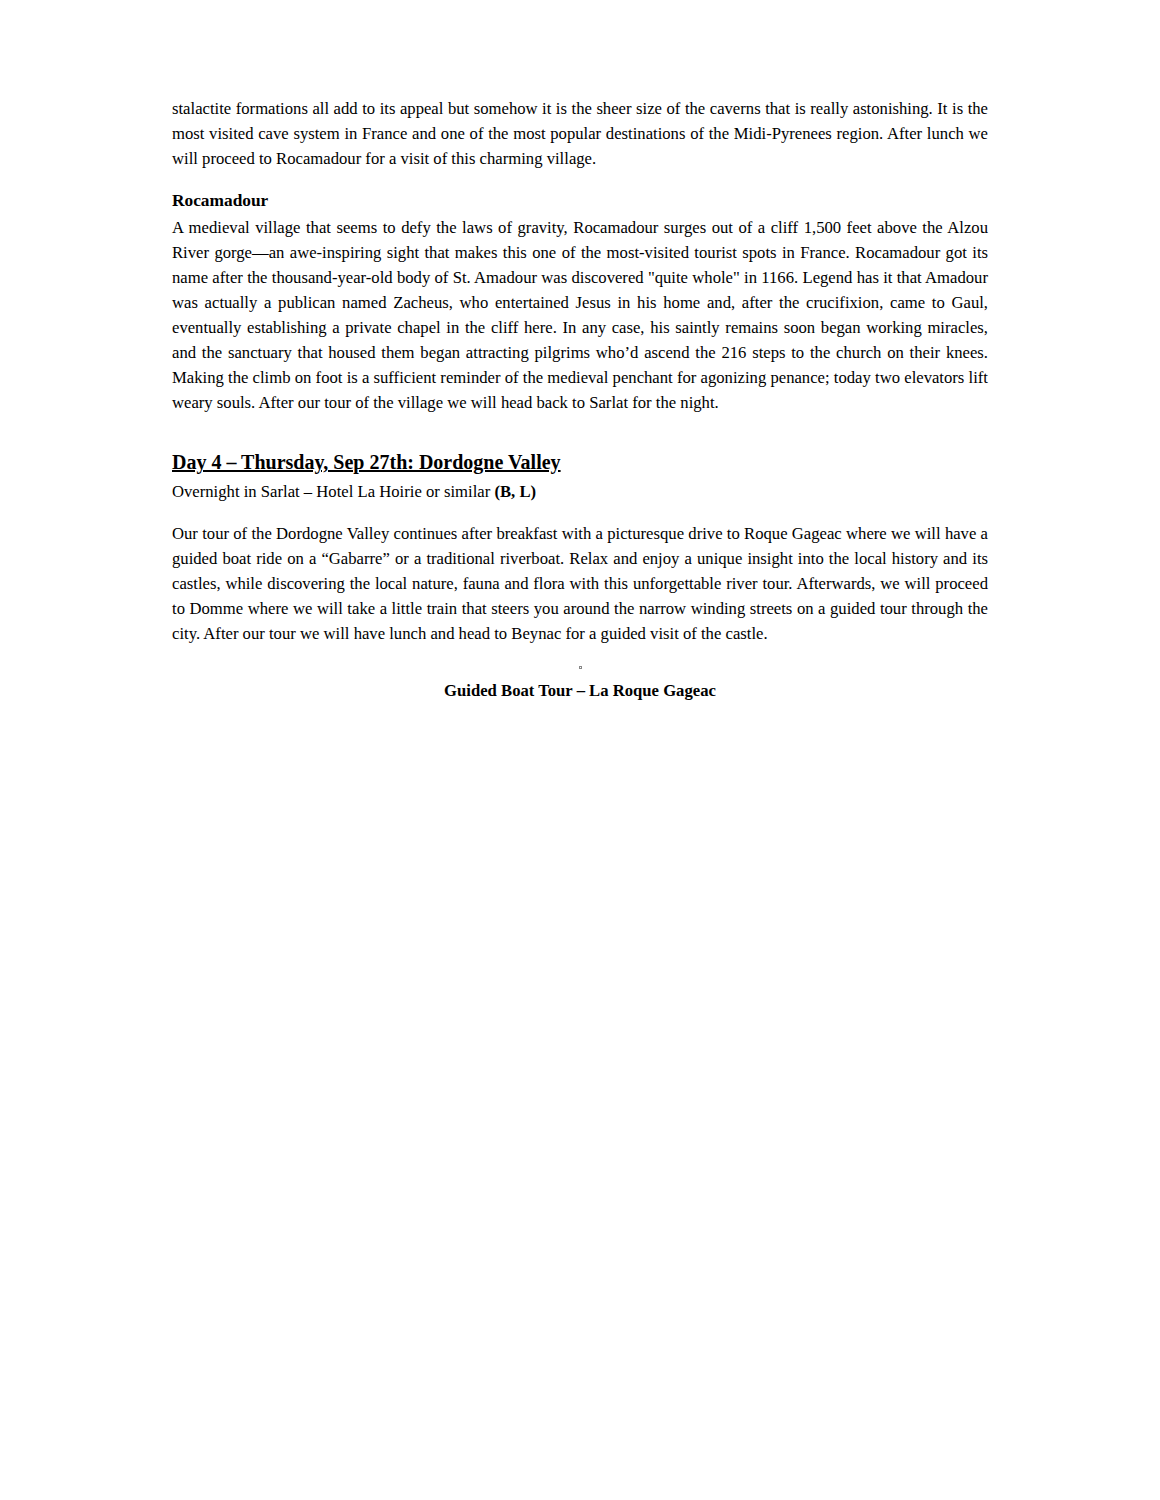stalactite formations all add to its appeal but somehow it is the sheer size of the caverns that is really astonishing. It is the most visited cave system in France and one of the most popular destinations of the Midi-Pyrenees region. After lunch we will proceed to Rocamadour for a visit of this charming village.
Rocamadour
A medieval village that seems to defy the laws of gravity, Rocamadour surges out of a cliff 1,500 feet above the Alzou River gorge—an awe-inspiring sight that makes this one of the most-visited tourist spots in France. Rocamadour got its name after the thousand-year-old body of St. Amadour was discovered "quite whole" in 1166. Legend has it that Amadour was actually a publican named Zacheus, who entertained Jesus in his home and, after the crucifixion, came to Gaul, eventually establishing a private chapel in the cliff here. In any case, his saintly remains soon began working miracles, and the sanctuary that housed them began attracting pilgrims who’d ascend the 216 steps to the church on their knees. Making the climb on foot is a sufficient reminder of the medieval penchant for agonizing penance; today two elevators lift weary souls. After our tour of the village we will head back to Sarlat for the night.
Day 4 – Thursday, Sep 27th: Dordogne Valley
Overnight in Sarlat – Hotel La Hoirie or similar (B, L)
Our tour of the Dordogne Valley continues after breakfast with a picturesque drive to Roque Gageac where we will have a guided boat ride on a “Gabarre” or a traditional riverboat. Relax and enjoy a unique insight into the local history and its castles, while discovering the local nature, fauna and flora with this unforgettable river tour. Afterwards, we will proceed to Domme where we will take a little train that steers you around the narrow winding streets on a guided tour through the city. After our tour we will have lunch and head to Beynac for a guided visit of the castle.
Guided Boat Tour – La Roque Gageac